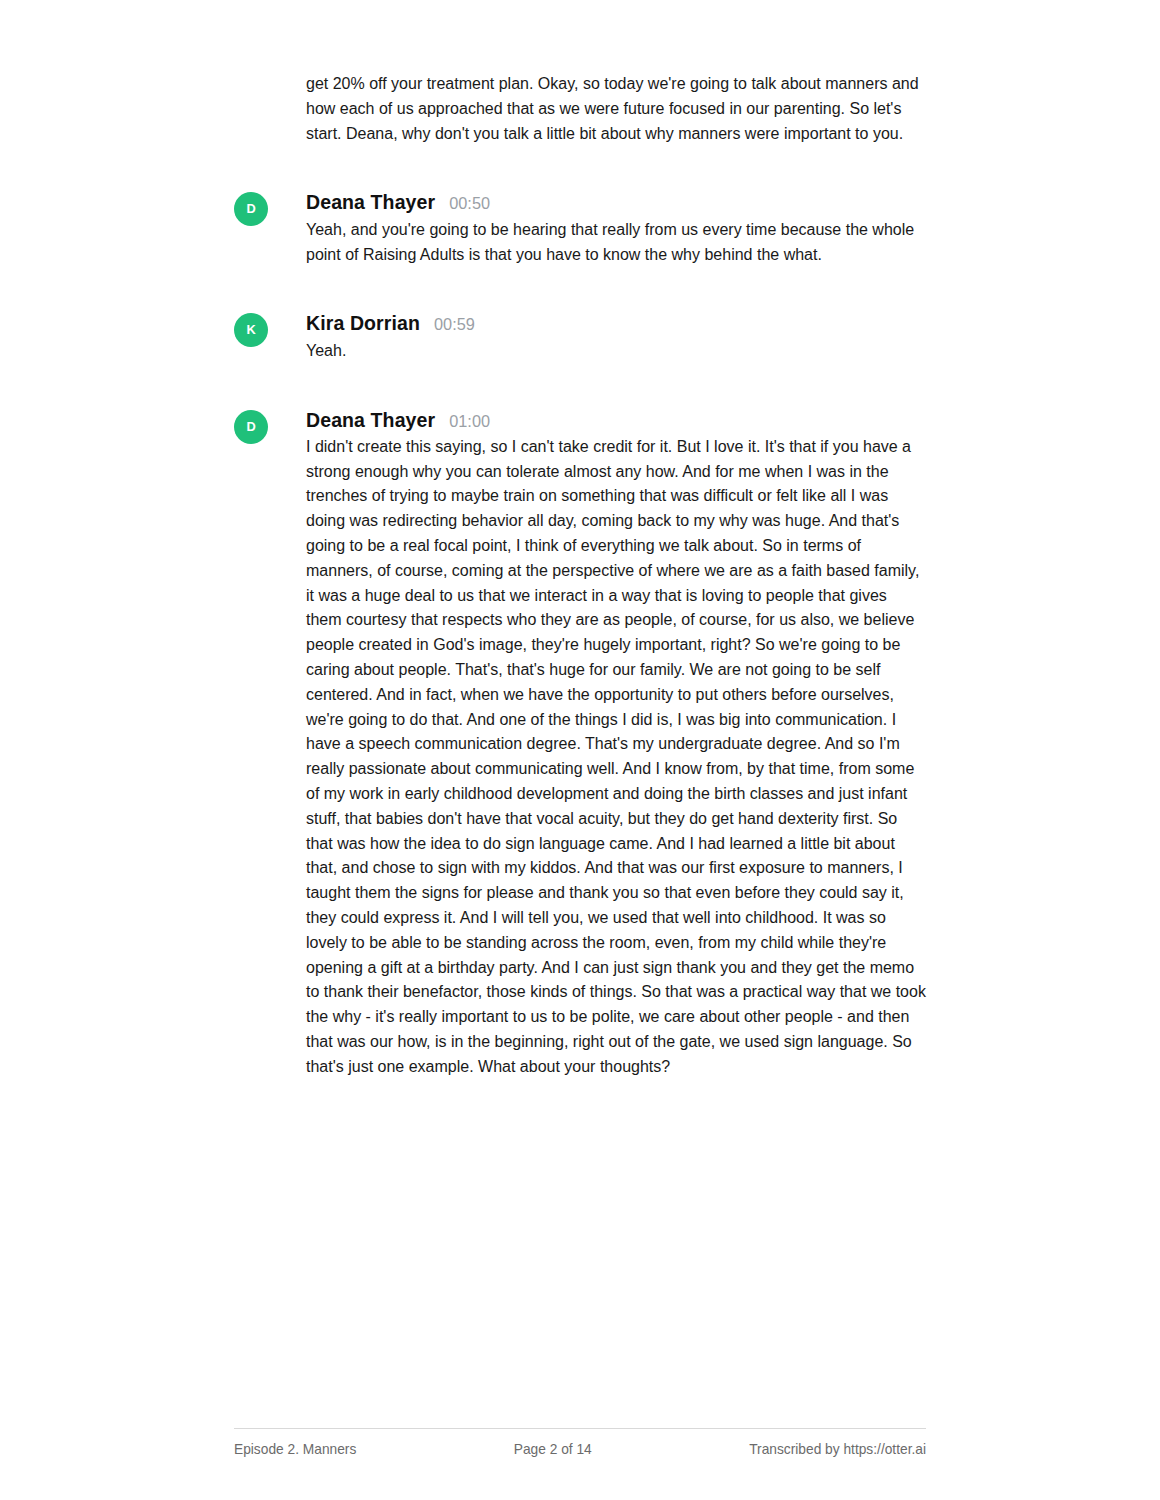get 20% off your treatment plan. Okay, so today we're going to talk about manners and how each of us approached that as we were future focused in our parenting. So let's start. Deana, why don't you talk a little bit about why manners were important to you.
D
Deana Thayer 00:50
Yeah, and you're going to be hearing that really from us every time because the whole point of Raising Adults is that you have to know the why behind the what.
K
Kira Dorrian 00:59
Yeah.
D
Deana Thayer 01:00
I didn't create this saying, so I can't take credit for it. But I love it. It's that if you have a strong enough why you can tolerate almost any how. And for me when I was in the trenches of trying to maybe train on something that was difficult or felt like all I was doing was redirecting behavior all day, coming back to my why was huge. And that's going to be a real focal point, I think of everything we talk about. So in terms of manners, of course, coming at the perspective of where we are as a faith based family, it was a huge deal to us that we interact in a way that is loving to people that gives them courtesy that respects who they are as people, of course, for us also, we believe people created in God's image, they're hugely important, right? So we're going to be caring about people. That's, that's huge for our family. We are not going to be self centered. And in fact, when we have the opportunity to put others before ourselves, we're going to do that. And one of the things I did is, I was big into communication. I have a speech communication degree. That's my undergraduate degree. And so I'm really passionate about communicating well. And I know from, by that time, from some of my work in early childhood development and doing the birth classes and just infant stuff, that babies don't have that vocal acuity, but they do get hand dexterity first. So that was how the idea to do sign language came. And I had learned a little bit about that, and chose to sign with my kiddos. And that was our first exposure to manners, I taught them the signs for please and thank you so that even before they could say it, they could express it. And I will tell you, we used that well into childhood. It was so lovely to be able to be standing across the room, even, from my child while they're opening a gift at a birthday party. And I can just sign thank you and they get the memo to thank their benefactor, those kinds of things. So that was a practical way that we took the why - it's really important to us to be polite, we care about other people - and then that was our how, is in the beginning, right out of the gate, we used sign language. So that's just one example. What about your thoughts?
Episode 2. Manners
Page 2 of 14
Transcribed by https://otter.ai